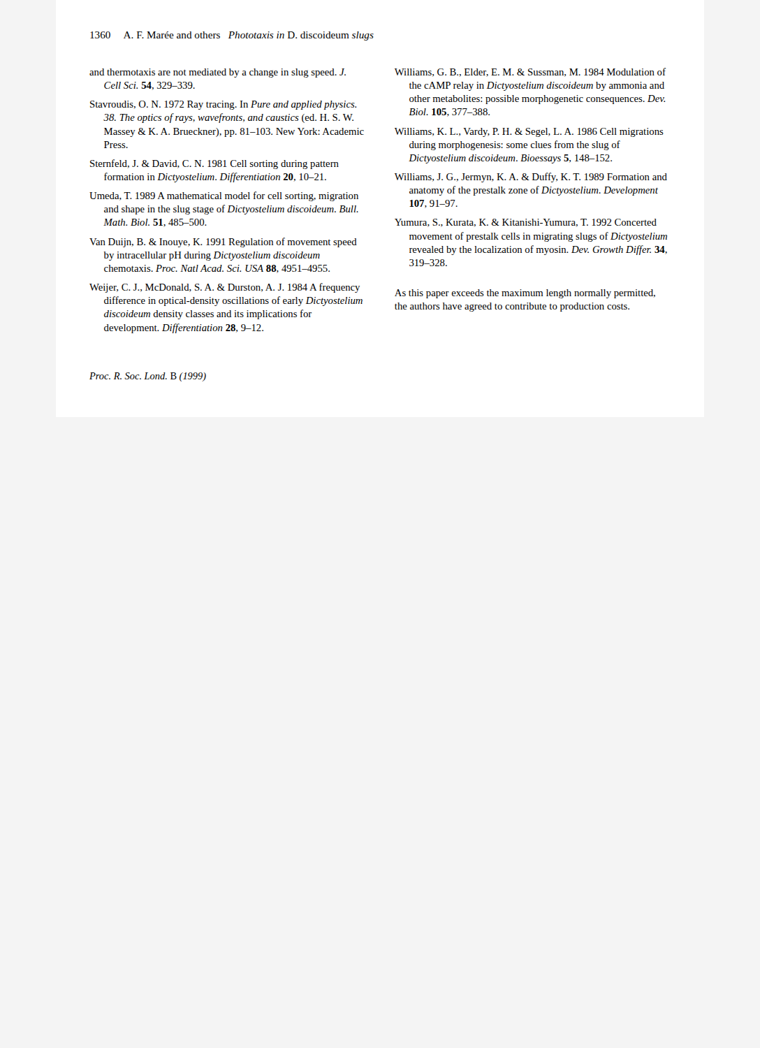1360 A. F. Marée and others Phototaxis in D. discoideum slugs
and thermotaxis are not mediated by a change in slug speed. J. Cell Sci. 54, 329–339.
Stavroudis, O. N. 1972 Ray tracing. In Pure and applied physics. 38. The optics of rays, wavefronts, and caustics (ed. H. S. W. Massey & K. A. Brueckner), pp. 81–103. New York: Academic Press.
Sternfeld, J. & David, C. N. 1981 Cell sorting during pattern formation in Dictyostelium. Differentiation 20, 10–21.
Umeda, T. 1989 A mathematical model for cell sorting, migration and shape in the slug stage of Dictyostelium discoideum. Bull. Math. Biol. 51, 485–500.
Van Duijn, B. & Inouye, K. 1991 Regulation of movement speed by intracellular pH during Dictyostelium discoideum chemotaxis. Proc. Natl Acad. Sci. USA 88, 4951–4955.
Weijer, C. J., McDonald, S. A. & Durston, A. J. 1984 A frequency difference in optical-density oscillations of early Dictyostelium discoideum density classes and its implications for development. Differentiation 28, 9–12.
Williams, G. B., Elder, E. M. & Sussman, M. 1984 Modulation of the cAMP relay in Dictyostelium discoideum by ammonia and other metabolites: possible morphogenetic consequences. Dev. Biol. 105, 377–388.
Williams, K. L., Vardy, P. H. & Segel, L. A. 1986 Cell migrations during morphogenesis: some clues from the slug of Dictyostelium discoideum. Bioessays 5, 148–152.
Williams, J. G., Jermyn, K. A. & Duffy, K. T. 1989 Formation and anatomy of the prestalk zone of Dictyostelium. Development 107, 91–97.
Yumura, S., Kurata, K. & Kitanishi-Yumura, T. 1992 Concerted movement of prestalk cells in migrating slugs of Dictyostelium revealed by the localization of myosin. Dev. Growth Differ. 34, 319–328.
As this paper exceeds the maximum length normally permitted, the authors have agreed to contribute to production costs.
Proc. R. Soc. Lond. B (1999)